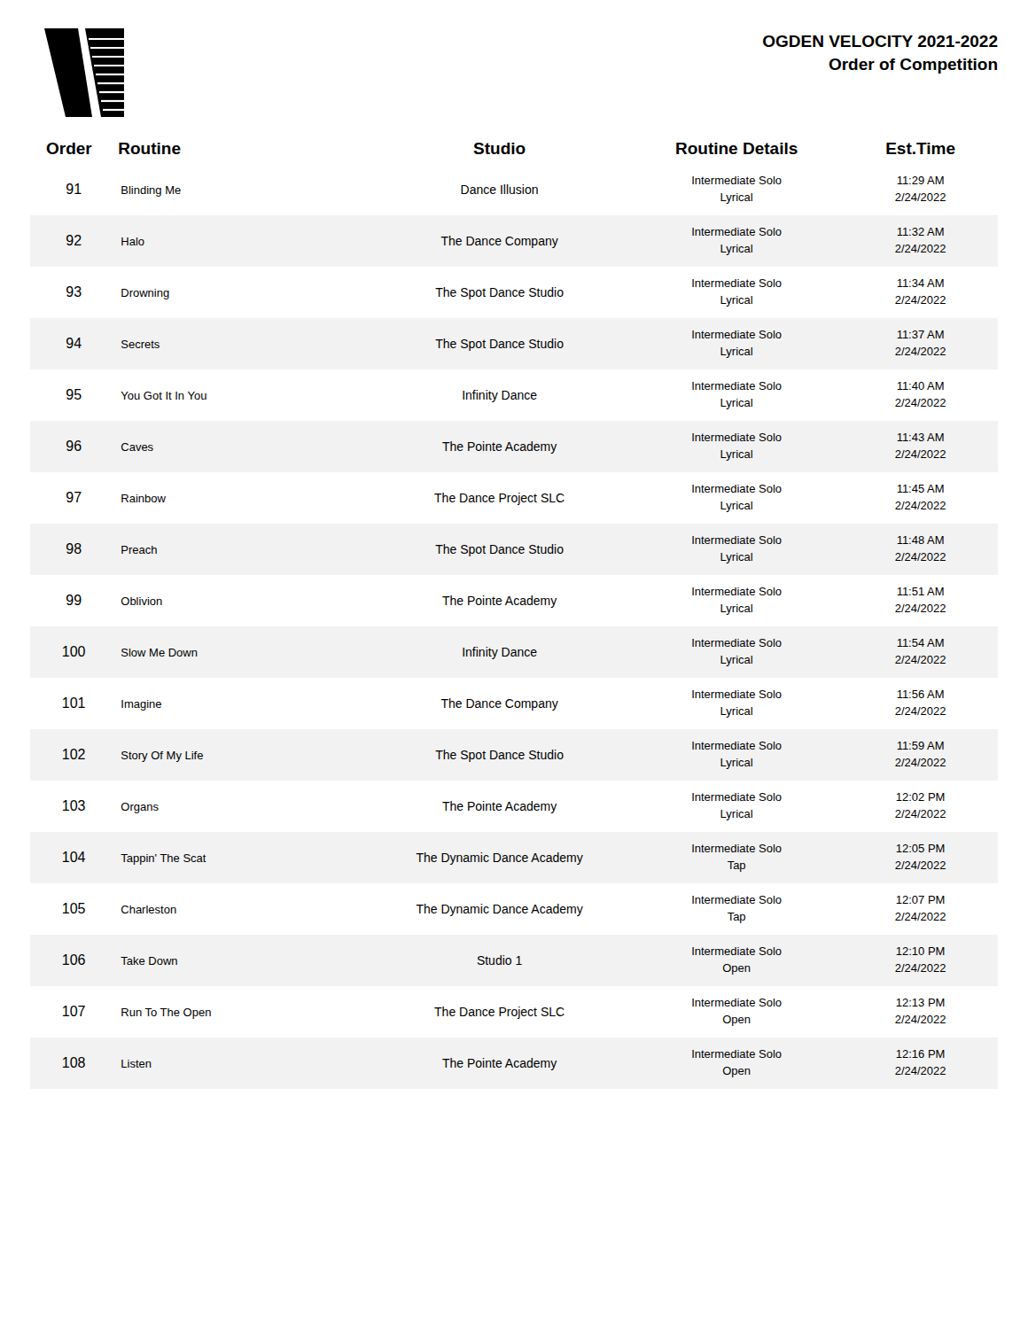OGDEN VELOCITY 2021-2022
Order of Competition
| Order | Routine | Studio | Routine Details | Est.Time |
| --- | --- | --- | --- | --- |
| 91 | Blinding Me | Dance Illusion | Intermediate Solo Lyrical | 11:29 AM 2/24/2022 |
| 92 | Halo | The Dance Company | Intermediate Solo Lyrical | 11:32 AM 2/24/2022 |
| 93 | Drowning | The Spot Dance Studio | Intermediate Solo Lyrical | 11:34 AM 2/24/2022 |
| 94 | Secrets | The Spot Dance Studio | Intermediate Solo Lyrical | 11:37 AM 2/24/2022 |
| 95 | You Got It In You | Infinity Dance | Intermediate Solo Lyrical | 11:40 AM 2/24/2022 |
| 96 | Caves | The Pointe Academy | Intermediate Solo Lyrical | 11:43 AM 2/24/2022 |
| 97 | Rainbow | The Dance Project SLC | Intermediate Solo Lyrical | 11:45 AM 2/24/2022 |
| 98 | Preach | The Spot Dance Studio | Intermediate Solo Lyrical | 11:48 AM 2/24/2022 |
| 99 | Oblivion | The Pointe Academy | Intermediate Solo Lyrical | 11:51 AM 2/24/2022 |
| 100 | Slow Me Down | Infinity Dance | Intermediate Solo Lyrical | 11:54 AM 2/24/2022 |
| 101 | Imagine | The Dance Company | Intermediate Solo Lyrical | 11:56 AM 2/24/2022 |
| 102 | Story Of My Life | The Spot Dance Studio | Intermediate Solo Lyrical | 11:59 AM 2/24/2022 |
| 103 | Organs | The Pointe Academy | Intermediate Solo Lyrical | 12:02 PM 2/24/2022 |
| 104 | Tappin' The Scat | The Dynamic Dance Academy | Intermediate Solo Tap | 12:05 PM 2/24/2022 |
| 105 | Charleston | The Dynamic Dance Academy | Intermediate Solo Tap | 12:07 PM 2/24/2022 |
| 106 | Take Down | Studio 1 | Intermediate Solo Open | 12:10 PM 2/24/2022 |
| 107 | Run To The Open | The Dance Project SLC | Intermediate Solo Open | 12:13 PM 2/24/2022 |
| 108 | Listen | The Pointe Academy | Intermediate Solo Open | 12:16 PM 2/24/2022 |